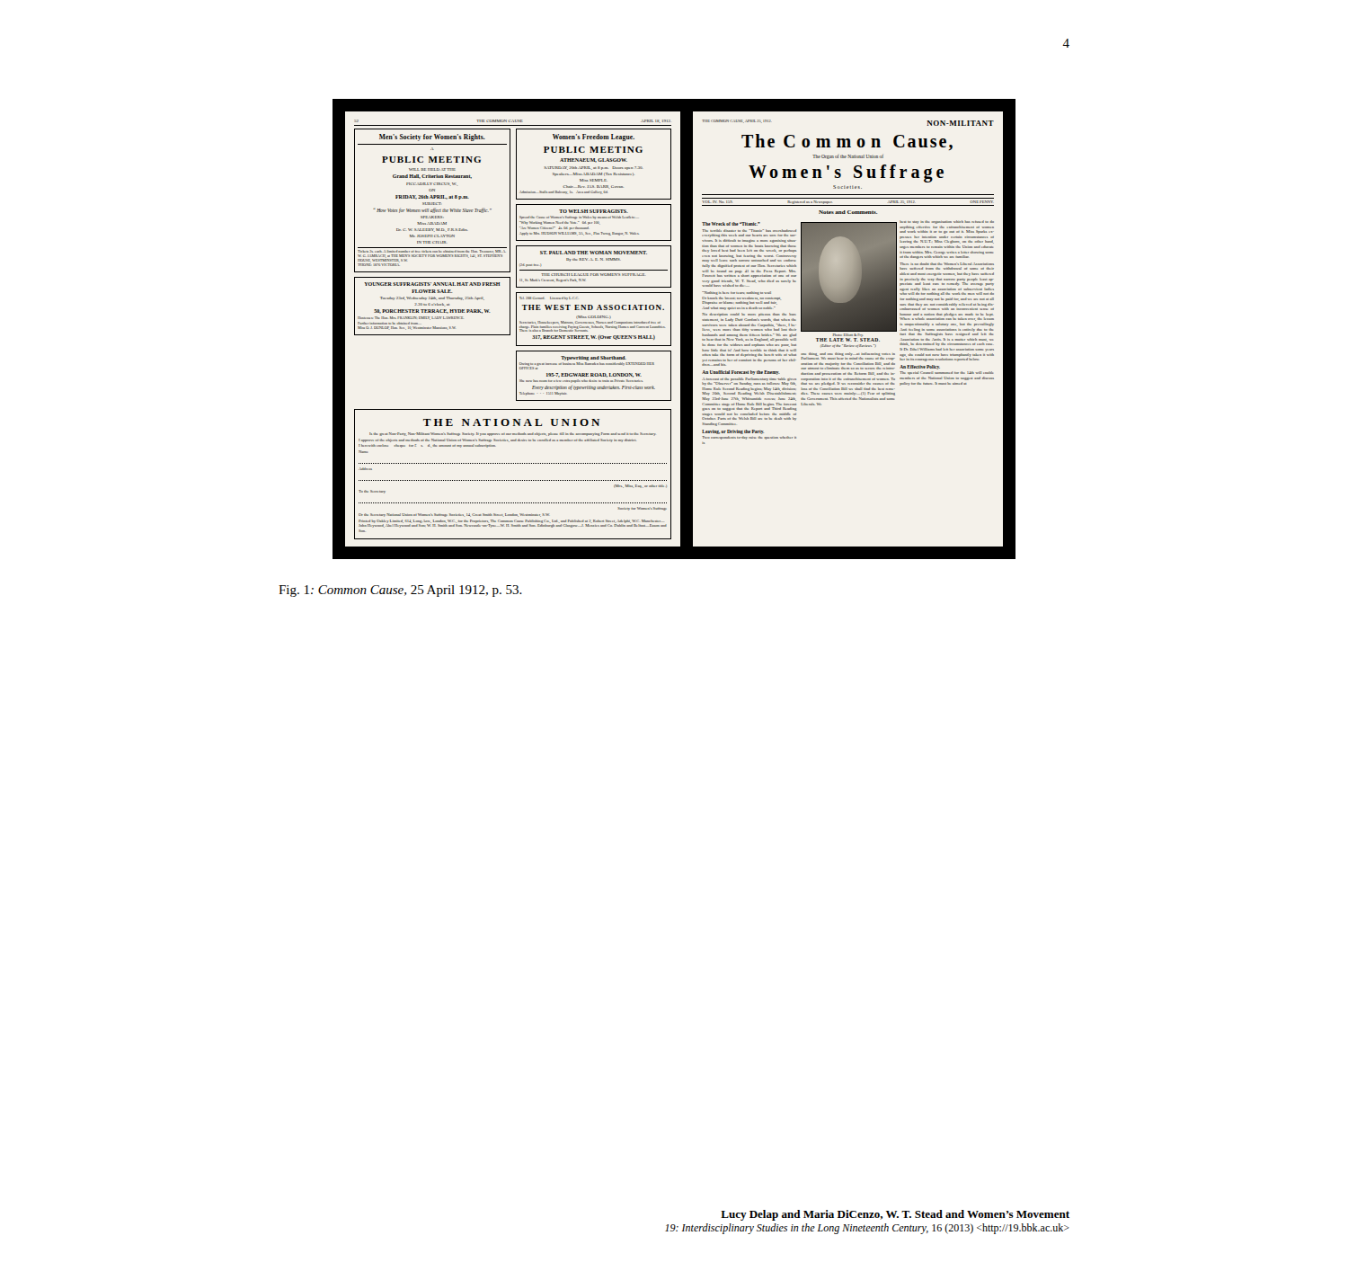4
52 THE COMMON CAUSE APRIL 18, 1912.
Men's Society for Women's Rights.
A
PUBLIC MEETING
WILL BE HELD AT THE
Grand Hall, Criterion Restaurant,
PICCADILLY CIRCUS, W.,
ON
FRIDAY, 26th APRIL, at 8 p.m.
SUBJECT:
“ How Votes for Women will affect the White Slave Traffic.”
SPEAKERS:
Miss ABADAM
Dr. C. W. SALEEBY, M.D., F.R.S.Edin.
Mr. JOSEPH CLAYTON
IN THE CHAIR.
Tickets 2s. each. A limited number of free tickets can be obtained from the Hon. Treasurer, MR. A. W. G. JAMRACH, at THE MEN'S SOCIETY FOR WOMEN'S RIGHTS, 141, ST. STEPHEN'S HOUSE, WESTMINSTER, S.W.
'PHONE: 1876 VICTORIA.
YOUNGER SUFFRAGISTS' ANNUAL HAT AND FRESH FLOWER SALE.
Tuesday 23rd, Wednesday 24th, and Thursday, 25th April,
2.30 to 6 o'clock, at
50, PORCHESTER TERRACE, HYDE PARK, W.
Hostesses: The Hon. Mrs. FRANKLIN; EMILY, LADY LAWRENCE.
Further information to be obtained from—
Miss O. J. DUNLOP, Hon. Sec., 10, Westminster Mansions, S.W.
Women's Freedom League.
PUBLIC MEETING
ATHENAEUM, GLASGOW.
SATURDAY, 20th APRIL, at 8 p.m. Doors open 7.30.
Speakers—Miss ABADAM (Tax Resistance).
Miss SEMPLE.
Chair—Rev. JAS. BARR, Govan.
Admission—Stalls and Balcony, 1s. Area and Gallery, 6d.
TO WELSH SUFFRAGISTS.
Spread the Cause of Women's Suffrage in Wales by means of Welsh Leaflets:—
“Why Working Women Need the Vote.” 6d. per 100,
“Are Women Citizens?” 4s. 6d. per thousand.
Apply to Mrs. HUDSON WILLIAMS, 3A, Sec., Plas Twrog, Bangor, N. Wales.
ST. PAUL AND THE WOMAN MOVEMENT.
By the REV. A. E. N. SIMMS.
(2d. post free.)
THE CHURCH LEAGUE FOR WOMEN'S SUFFRAGE.
11, St. Mark's Crescent, Regent's Park, N.W.
Tel. 288 Gerrard. Licensed by L.C.C.
THE WEST END ASSOCIATION.
(Miss GOLDING.)
Secretaries, Housekeepers, Matrons, Governesses, Nurses and Companions introduced free of charge. Plain families receiving Paying Guests, Schools, Nursing Homes and Convent Laundries. There is also a Branch for Domestic Servants.
317, REGENT STREET, W. (Over QUEEN'S HALL)
Typewriting and Shorthand.
Owing to a great increase of business Miss Ramsden has considerably EXTENDED HER OFFICES at
195-7, EDGWARE ROAD, LONDON, W.
She now has room for a few extra pupils who desire to train as Private Secretaries.
Every description of typewriting undertaken. First-class work.
Telephone - - - 1511 Mayfair.
THE NATIONAL UNION
Is the great Non-Party, Non-Militant Women's Suffrage Society. If you approve of our methods and objects, please fill in the accompanying Form and send it to the Secretary.
I approve of the objects and methods of the National Union of Women's Suffrage Societies, and desire to be enrolled as a member of the affiliated Society in my district.
I herewith enclose cheque for £ s. d., the amount of my annual subscription.
Name
Address
(Mrs., Miss, Esq., or other title.)
To the Secretary
Society for Women's Suffrage
Or the Secretary National Union of Women's Suffrage Societies, 14, Great Smith Street, London, Westminster, S.W.
Printed by Oakley Limited, 614, Long Acre, London, W.C., for the Proprietors, The Common Cause Publishing Co., Ltd., and Published at 2, Robert Street, Adelphi, W.C. Manchester—John Heywood, Abel Heywood and Son; W. H. Smith and Son. Newcastle-on-Tyne—W. H. Smith and Son. Edinburgh and Glasgow—J. Menzies and Co. Dublin and Belfast—Eason and Son.
THE COMMON CAUSE, APRIL 25, 1912. NON-MILITANT
The Common Cause,
The Organ of the National Union of
Women's Suffrage
Societies.
VOL. IV. No. 159. Registered as a Newspaper. APRIL 25, 1912. ONE PENNY.
Notes and Comments.
The Wreck of the “Titanic.”
The terrible disaster to the “Titanic” has overshadowed everything this week and our hearts are sore for the survivors. It is difficult to imagine a more agonising situation than that of women in the boats knowing that those they loved best had been left on the wreck, or perhaps even not knowing, but fearing the worst. Controversy may well leave such sorrow untouched and we endorse fully the dignified protest of our Hon. Secretaries which will be found on page 41 in the Press Report. Mrs. Fawcett has written a short appreciation of one of our very good friends, W. T. Stead, who died as surely he would have wished to die:—
“Nothing is here for tears; nothing to wail
Or knock the breast; no weakness, no contempt,
Dispraise or blame; nothing but well and fair,
And what may quiet us in a death so noble.”
No description could be more piteous than the bare statement, in Lady Duff Gordon's words, that when the survivors were taken aboard the Carpathia, “there, I believe, were more than fifty women who had lost their husbands and among them fifteen brides.” We are glad to hear that in New York, as in England, all possible will be done for the widows and orphans who are poor, but how little that is! And how terrible to think that it will often take the form of depriving the bereft wife of what yet remains to her of comfort in the persons of her children—and his.
An Unofficial Forecast by the Enemy.
A forecast of the possible Parliamentary time-table given by the “Observer” on Sunday, runs as follows: May 6th, Home Rule Second Reading begins; May 14th, division; May 20th, Second Reading Welsh Disestablishment; May 23rd-June 27th, Whitsuntide recess; June 24th, Committee stage of Home Rule Bill begins. The forecast goes on to suggest that the Report and Third Reading stages would not be concluded before the middle of October. Parts of the Welsh Bill are to be dealt with by Standing Committee.
Leaving, or Driving the Party.
Two correspondents to-day raise the question whether it is
Photo: Elliott & Fry.
THE LATE W. T. STEAD.
(Editor of the “Review of Reviews.”)
one thing, and one thing only—at influencing votes in Parliament. We must bear in mind the cause of the evaporation of the majority for the Conciliation Bill, and do our utmost to eliminate them so as to secure the reintroduction and prosecution of the Reform Bill, and the incorporation into it of the enfranchisement of women. To that we are pledged. If we reconsider the causes of the loss of the Conciliation Bill we shall find the best remedies. These causes were mainly:—(1) Fear of splitting the Government. This affected the Nationalists and some Liberals. We
best to stay in the organisation which has refused to do anything effective for the enfranchisement of women and work within it or to go out of it. Miss Sparks expresses her intention under certain circumstances of leaving the N.U.T.; Miss Cleghorn, on the other hand, urges members to remain within the Union and educate it from within. Mrs. George writes a letter showing some of the dangers with which we are familiar.
There is no doubt that the Women's Liberal Associations have suffered from the withdrawal of some of their ablest and most energetic women, but they have suffered in precisely the way that narrow party people least appreciate and least care to remedy. The average party agent really likes an association of subservient ladies who will do for nothing all the work the men will not do for nothing and may not be paid for, and we are not at all sure that they are not considerably relieved at being disembarrassed of women with an inconvenient sense of honour and a notion that pledges are made to be kept. Where a whole association can be taken over, the lesson is unquestionably a salutary one, but the prevailingly Anti feeling in some associations is entirely due to the fact that the Suffragists have resigned and left the Association to the Antis. It is a matter which must, we think, be determined by the circumstances of each case. If Dr. Ethel Williams had left her association some years ago, she could not now have triumphantly taken it with her in its courageous resolutions reported below.
An Effective Policy.
The special Council summoned for the 14th will enable members of the National Union to suggest and discuss policy for the future. It must be aimed at
Fig. 1: Common Cause, 25 April 1912, p. 53.
Lucy Delap and Maria DiCenzo, W. T. Stead and Women’s Movement
19: Interdisciplinary Studies in the Long Nineteenth Century, 16 (2013) <http://19.bbk.ac.uk>